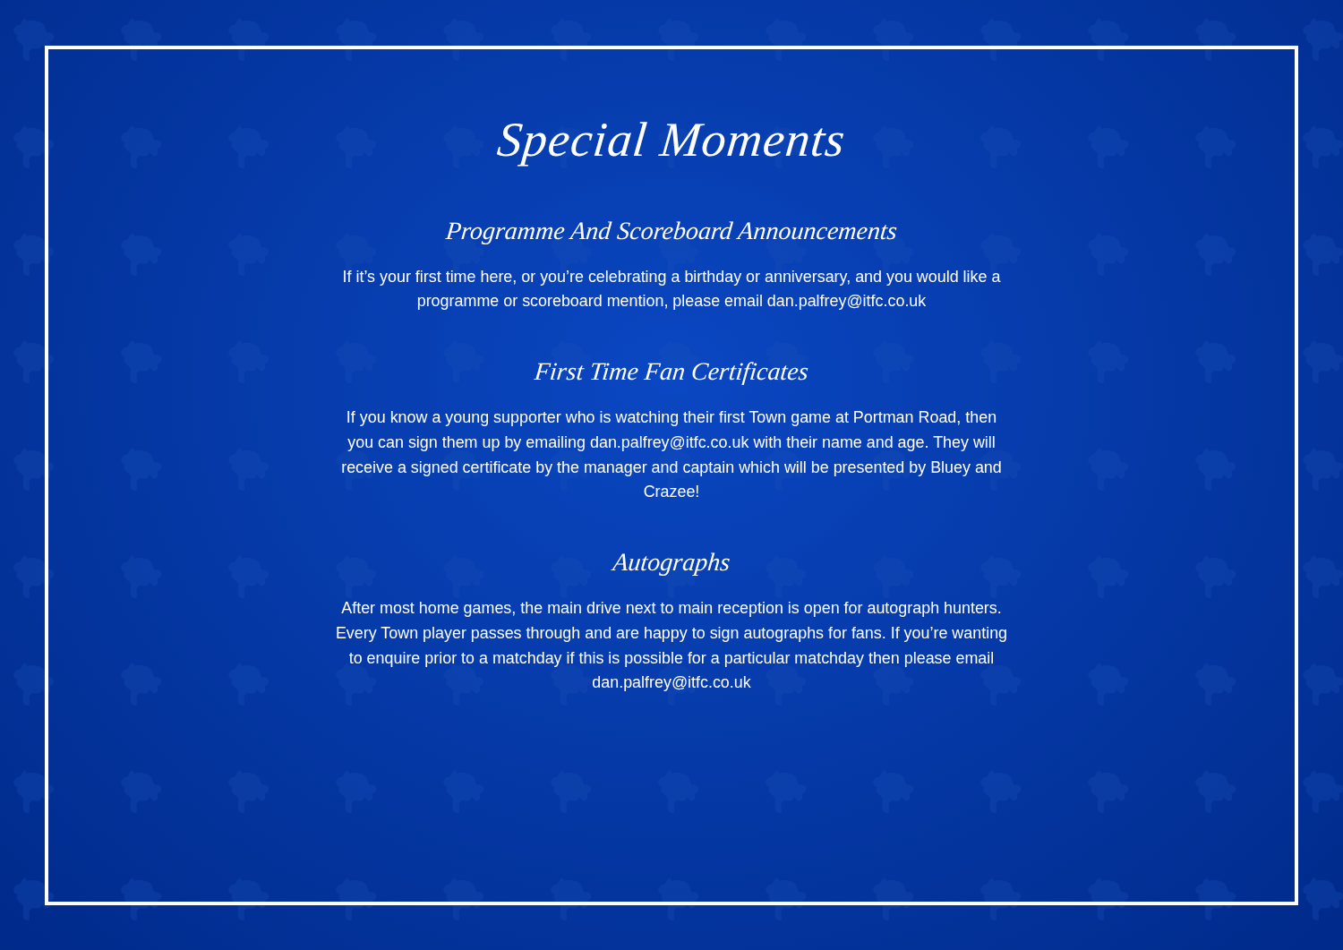Special Moments
Programme And Scoreboard Announcements
If it’s your first time here, or you’re celebrating a birthday or anniversary, and you would like a programme or scoreboard mention, please email dan.palfrey@itfc.co.uk
First Time Fan Certificates
If you know a young supporter who is watching their first Town game at Portman Road, then you can sign them up by emailing dan.palfrey@itfc.co.uk with their name and age. They will receive a signed certificate by the manager and captain which will be presented by Bluey and Crazee!
Autographs
After most home games, the main drive next to main reception is open for autograph hunters. Every Town player passes through and are happy to sign autographs for fans. If you’re wanting to enquire prior to a matchday if this is possible for a particular matchday then please email dan.palfrey@itfc.co.uk